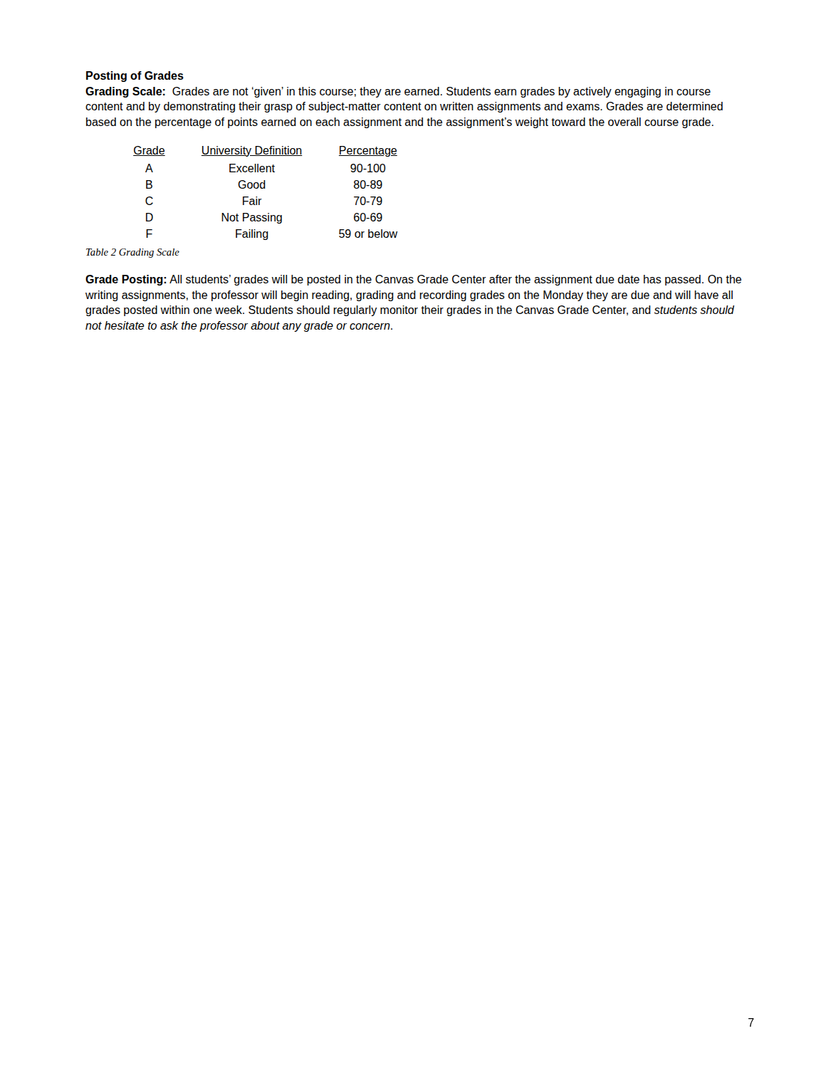Posting of Grades
Grading Scale: Grades are not ‘given’ in this course; they are earned. Students earn grades by actively engaging in course content and by demonstrating their grasp of subject-matter content on written assignments and exams. Grades are determined based on the percentage of points earned on each assignment and the assignment’s weight toward the overall course grade.
| Grade | University Definition | Percentage |
| --- | --- | --- |
| A | Excellent | 90-100 |
| B | Good | 80-89 |
| C | Fair | 70-79 |
| D | Not Passing | 60-69 |
| F | Failing | 59 or below |
Table 2 Grading Scale
Grade Posting: All students’ grades will be posted in the Canvas Grade Center after the assignment due date has passed. On the writing assignments, the professor will begin reading, grading and recording grades on the Monday they are due and will have all grades posted within one week. Students should regularly monitor their grades in the Canvas Grade Center, and students should not hesitate to ask the professor about any grade or concern.
7